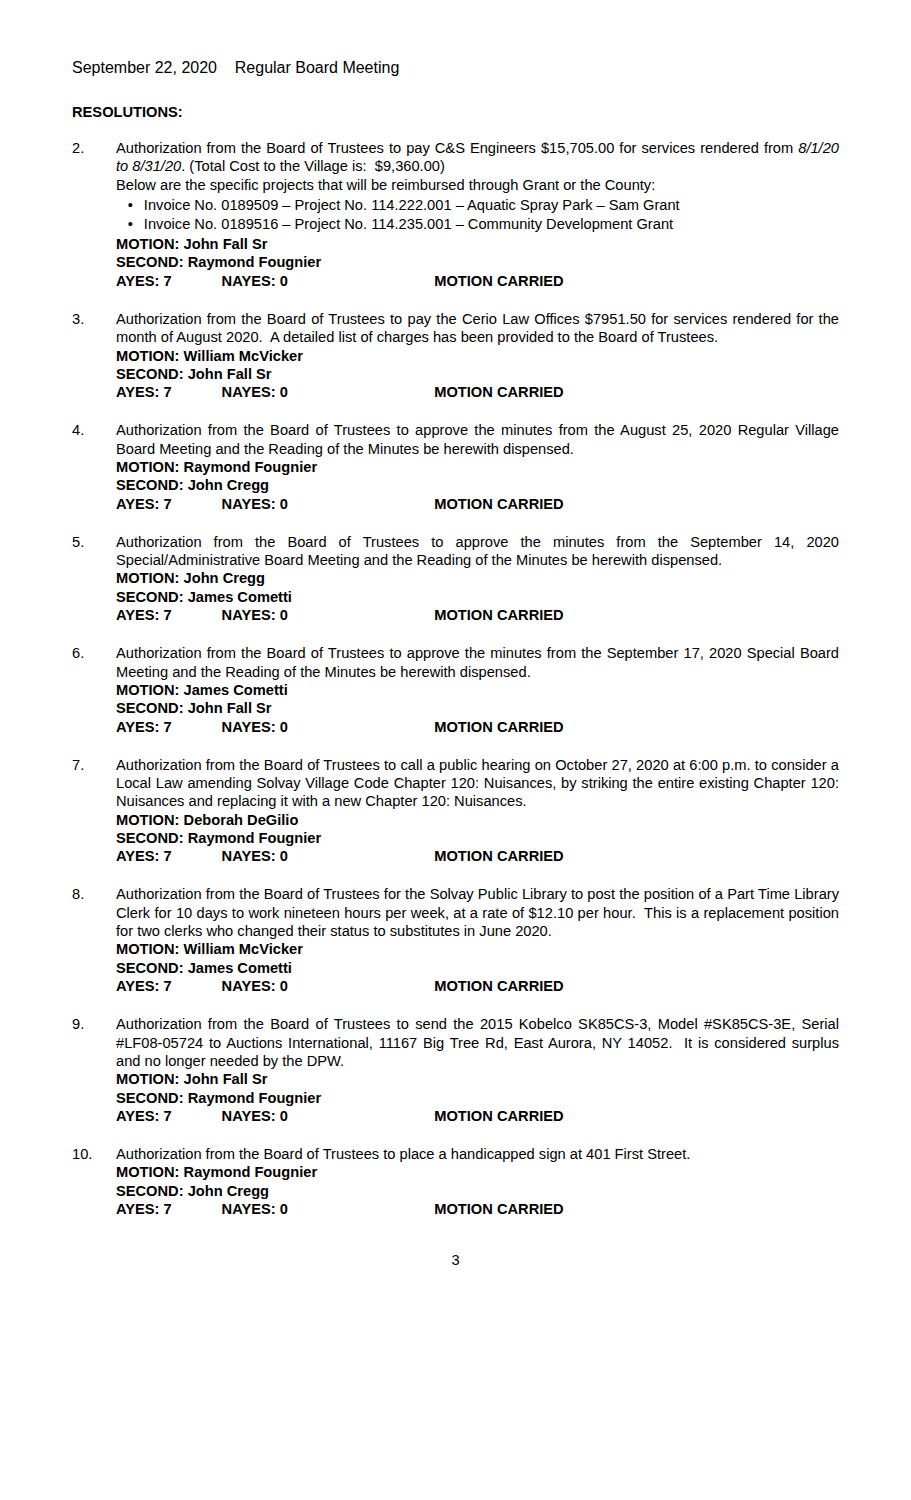September 22, 2020 Regular Board Meeting
RESOLUTIONS:
2.
Authorization from the Board of Trustees to pay C&S Engineers $15,705.00 for services rendered from 8/1/20 to 8/31/20. (Total Cost to the Village is: $9,360.00)
Below are the specific projects that will be reimbursed through Grant or the County:
Invoice No. 0189509 – Project No. 114.222.001 – Aquatic Spray Park – Sam Grant
Invoice No. 0189516 – Project No. 114.235.001 – Community Development Grant
MOTION: John Fall Sr
SECOND: Raymond Fougnier
AYES: 7 NAYES: 0 MOTION CARRIED
3.
Authorization from the Board of Trustees to pay the Cerio Law Offices $7951.50 for services rendered for the month of August 2020. A detailed list of charges has been provided to the Board of Trustees.
MOTION: William McVicker
SECOND: John Fall Sr
AYES: 7 NAYES: 0 MOTION CARRIED
4.
Authorization from the Board of Trustees to approve the minutes from the August 25, 2020 Regular Village Board Meeting and the Reading of the Minutes be herewith dispensed.
MOTION: Raymond Fougnier
SECOND: John Cregg
AYES: 7 NAYES: 0 MOTION CARRIED
5.
Authorization from the Board of Trustees to approve the minutes from the September 14, 2020 Special/Administrative Board Meeting and the Reading of the Minutes be herewith dispensed.
MOTION: John Cregg
SECOND: James Cometti
AYES: 7 NAYES: 0 MOTION CARRIED
6.
Authorization from the Board of Trustees to approve the minutes from the September 17, 2020 Special Board Meeting and the Reading of the Minutes be herewith dispensed.
MOTION: James Cometti
SECOND: John Fall Sr
AYES: 7 NAYES: 0 MOTION CARRIED
7.
Authorization from the Board of Trustees to call a public hearing on October 27, 2020 at 6:00 p.m. to consider a Local Law amending Solvay Village Code Chapter 120: Nuisances, by striking the entire existing Chapter 120: Nuisances and replacing it with a new Chapter 120: Nuisances.
MOTION: Deborah DeGilio
SECOND: Raymond Fougnier
AYES: 7 NAYES: 0 MOTION CARRIED
8.
Authorization from the Board of Trustees for the Solvay Public Library to post the position of a Part Time Library Clerk for 10 days to work nineteen hours per week, at a rate of $12.10 per hour. This is a replacement position for two clerks who changed their status to substitutes in June 2020.
MOTION: William McVicker
SECOND: James Cometti
AYES: 7 NAYES: 0 MOTION CARRIED
9.
Authorization from the Board of Trustees to send the 2015 Kobelco SK85CS-3, Model #SK85CS-3E, Serial #LF08-05724 to Auctions International, 11167 Big Tree Rd, East Aurora, NY 14052. It is considered surplus and no longer needed by the DPW.
MOTION: John Fall Sr
SECOND: Raymond Fougnier
AYES: 7 NAYES: 0 MOTION CARRIED
10.
Authorization from the Board of Trustees to place a handicapped sign at 401 First Street.
MOTION: Raymond Fougnier
SECOND: John Cregg
AYES: 7 NAYES: 0 MOTION CARRIED
3